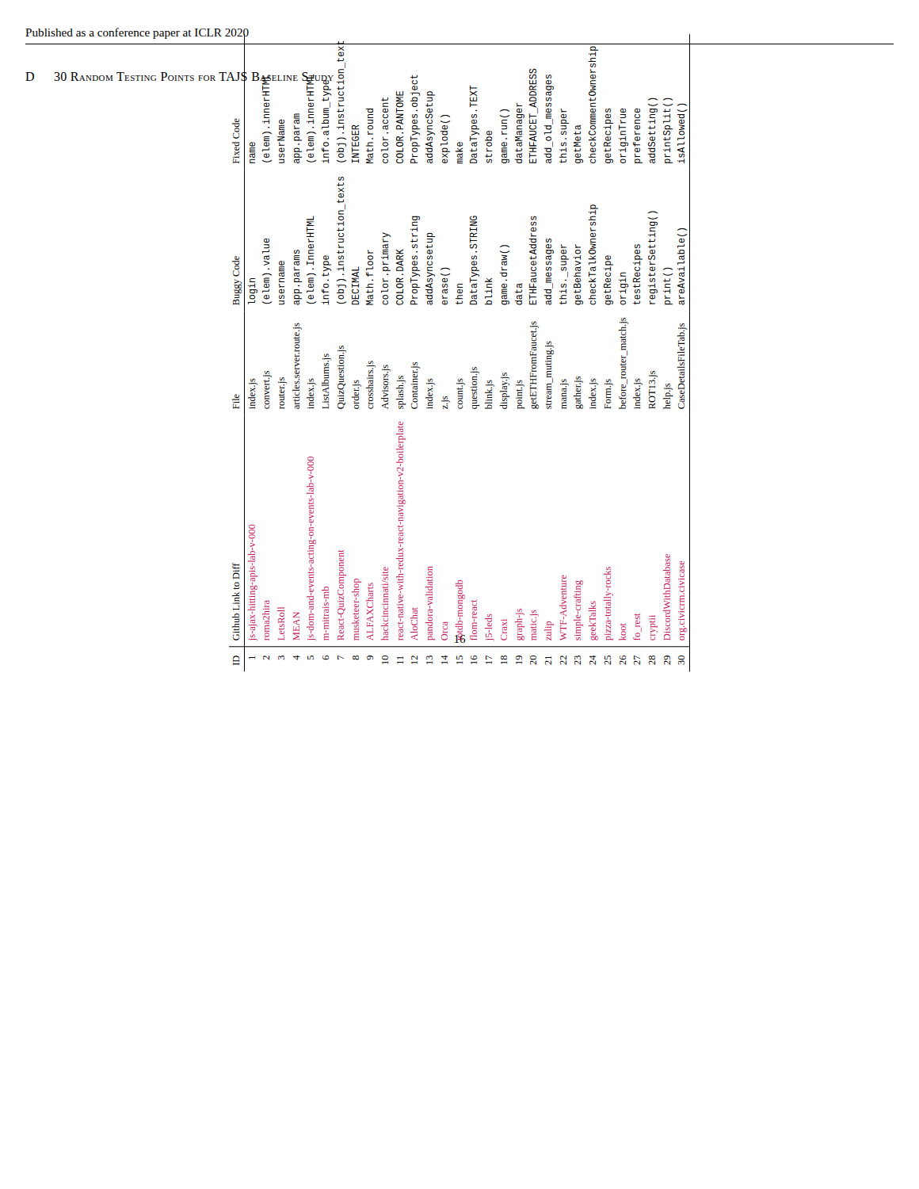Published as a conference paper at ICLR 2020
D30 Random Testing Points for TAJS Baseline Study
| ID | Github Link to Diff | File | Buggy Code | Fixed Code |
| --- | --- | --- | --- | --- |
| 1 | js-ajax-hitting-apis-lab-v-000 | index.js | login | name |
| 2 | roma2hira | convert.js | (elem).value | (elem).innerHTML |
| 3 | LetsRoll | router.js | username | userName |
| 4 | MEAN | articles.server.route.js | app.params | app.param |
| 5 | js-dom-and-events-acting-on-events-lab-v-000 | index.js | (elem).InnerHTML | (elem).innerHTML |
| 6 | m-mitrais-mb | ListAlbums.js | info.type | info.album_type |
| 7 | React-QuizComponent | QuizQuestion.js | (obj).instruction_texts | (obj).instruction_text |
| 8 | musketeer-shop | order.js | DECIMAL | INTEGER |
| 9 | ALFAXCharts | crosshairs.js | Math.floor | Math.round |
| 10 | hackcincinnati/site | Advisors.js | color.primary | color.accent |
| 11 | react-native-with-redux-react-navigation-v2-boilerplate | splash.js | COLOR.DARK | COLOR.PANTOME |
| 12 | AloChat | Container.js | PropTypes.string | PropTypes.object |
| 13 | pandora-validation | index.js | addAsyncsetup | addAsyncSetup |
| 14 | Orca | z.js | erase() | explode() |
| 15 | iotdb-mongodb | count.js | then | make |
| 16 | flom-react | question.js | DataTypes.STRING | DataTypes.TEXT |
| 17 | j5-leds | blink.js | blink | strobe |
| 18 | Craxi | display.js | game.draw() | game.run() |
| 19 | graph-js | point.js | data | dataManager |
| 20 | matic.js | getETHFromFaucet.js | ETHFaucetAddress | ETHFAUCET_ADDRESS |
| 21 | zulip | stream_muting.js | add_messages | add_old_messages |
| 22 | WTF-Adventure | mana.js | this._super | this.super |
| 23 | simple-crafting | gather.js | getBehavior | getMeta |
| 24 | geekTalks | index.js | checkTalkOwnership | checkCommentOwnership |
| 25 | pizza-totally-rocks | Form.js | getRecipe | getRecipes |
| 26 | koot | before_router_match.js | origin | originTrue |
| 27 | fo_rest | index.js | testRecipes | preference |
| 28 | cryptii | ROT13.js | registerSetting() | addSetting() |
| 29 | DiscordWithDatabase | help.js | print() | printSplit() |
| 30 | org.civicrm.civicase | CaseDetailsFileTab.js | areAvailable() | isAllowed() |
16